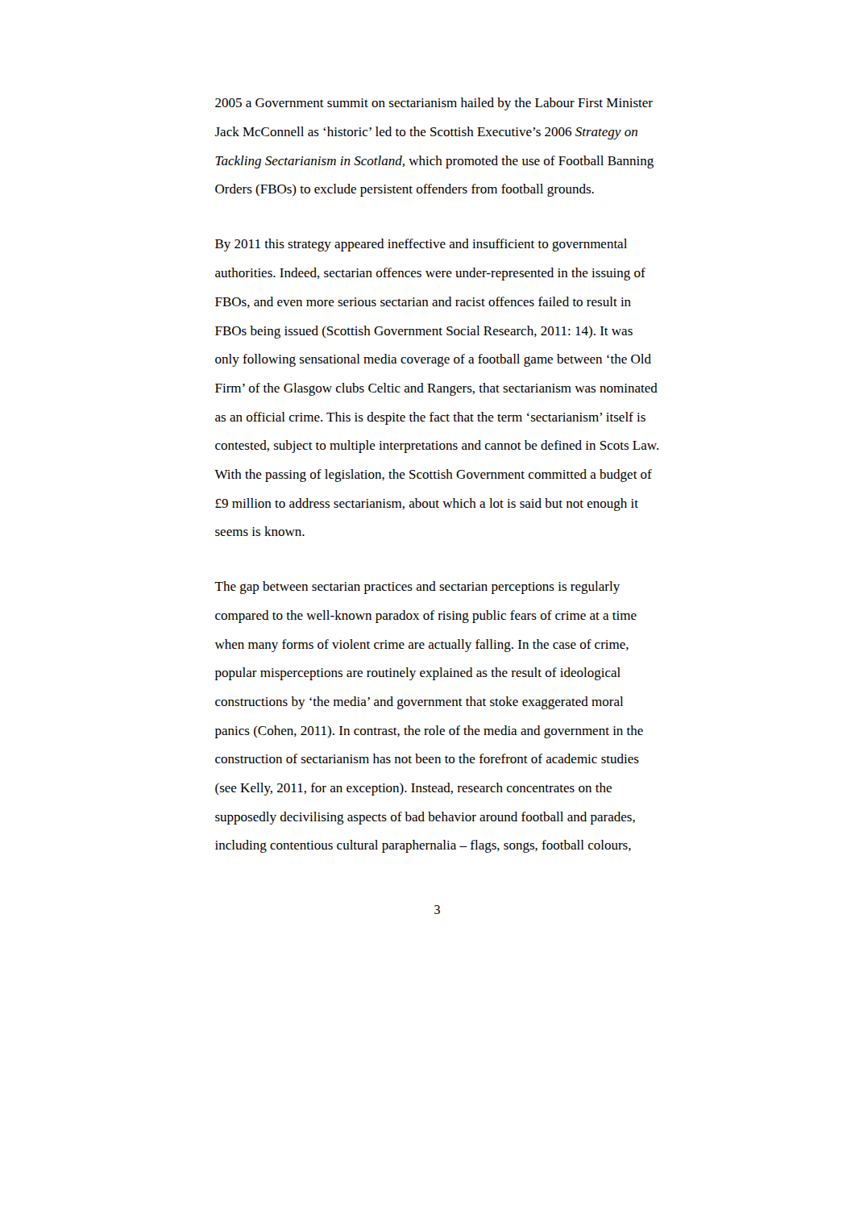2005 a Government summit on sectarianism hailed by the Labour First Minister Jack McConnell as ‘historic’ led to the Scottish Executive’s 2006 Strategy on Tackling Sectarianism in Scotland, which promoted the use of Football Banning Orders (FBOs) to exclude persistent offenders from football grounds.
By 2011 this strategy appeared ineffective and insufficient to governmental authorities. Indeed, sectarian offences were under-represented in the issuing of FBOs, and even more serious sectarian and racist offences failed to result in FBOs being issued (Scottish Government Social Research, 2011: 14). It was only following sensational media coverage of a football game between ‘the Old Firm’ of the Glasgow clubs Celtic and Rangers, that sectarianism was nominated as an official crime. This is despite the fact that the term ‘sectarianism’ itself is contested, subject to multiple interpretations and cannot be defined in Scots Law. With the passing of legislation, the Scottish Government committed a budget of £9 million to address sectarianism, about which a lot is said but not enough it seems is known.
The gap between sectarian practices and sectarian perceptions is regularly compared to the well-known paradox of rising public fears of crime at a time when many forms of violent crime are actually falling. In the case of crime, popular misperceptions are routinely explained as the result of ideological constructions by ‘the media’ and government that stoke exaggerated moral panics (Cohen, 2011). In contrast, the role of the media and government in the construction of sectarianism has not been to the forefront of academic studies (see Kelly, 2011, for an exception). Instead, research concentrates on the supposedly decivilising aspects of bad behavior around football and parades, including contentious cultural paraphernalia – flags, songs, football colours,
3